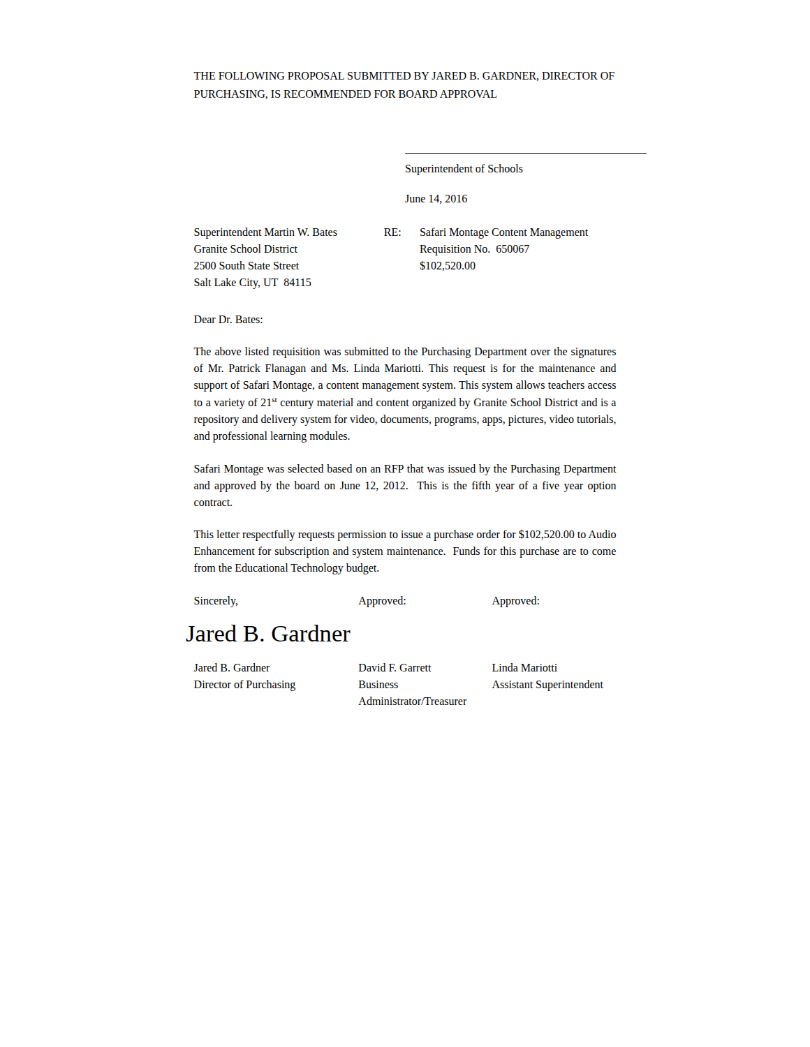THE FOLLOWING PROPOSAL SUBMITTED BY JARED B. GARDNER, DIRECTOR OF PURCHASING, IS RECOMMENDED FOR BOARD APPROVAL
Superintendent of Schools
June 14, 2016
| Superintendent Martin W. Bates Granite School District 2500 South State Street Salt Lake City, UT 84115 | RE: Safari Montage Content Management Requisition No. 650067 $102,520.00 |
Dear Dr. Bates:
The above listed requisition was submitted to the Purchasing Department over the signatures of Mr. Patrick Flanagan and Ms. Linda Mariotti. This request is for the maintenance and support of Safari Montage, a content management system. This system allows teachers access to a variety of 21st century material and content organized by Granite School District and is a repository and delivery system for video, documents, programs, apps, pictures, video tutorials, and professional learning modules.
Safari Montage was selected based on an RFP that was issued by the Purchasing Department and approved by the board on June 12, 2012. This is the fifth year of a five year option contract.
This letter respectfully requests permission to issue a purchase order for $102,520.00 to Audio Enhancement for subscription and system maintenance. Funds for this purchase are to come from the Educational Technology budget.
| Sincerely, | Approved: | Approved: |
| Jared B. Gardner | | |
| Jared B. Gardner Director of Purchasing | David F. Garrett Business Administrator/Treasurer | Linda Mariotti Assistant Superintendent |